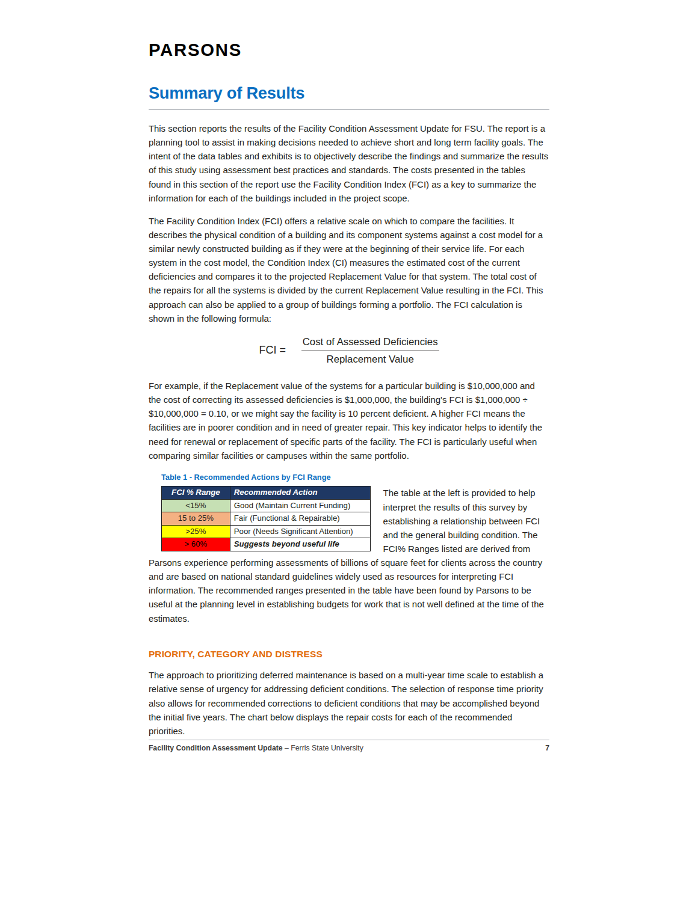PARSONS
Summary of Results
This section reports the results of the Facility Condition Assessment Update for FSU. The report is a planning tool to assist in making decisions needed to achieve short and long term facility goals. The intent of the data tables and exhibits is to objectively describe the findings and summarize the results of this study using assessment best practices and standards. The costs presented in the tables found in this section of the report use the Facility Condition Index (FCI) as a key to summarize the information for each of the buildings included in the project scope.
The Facility Condition Index (FCI) offers a relative scale on which to compare the facilities. It describes the physical condition of a building and its component systems against a cost model for a similar newly constructed building as if they were at the beginning of their service life. For each system in the cost model, the Condition Index (CI) measures the estimated cost of the current deficiencies and compares it to the projected Replacement Value for that system. The total cost of the repairs for all the systems is divided by the current Replacement Value resulting in the FCI. This approach can also be applied to a group of buildings forming a portfolio. The FCI calculation is shown in the following formula:
FCI = Cost of Assessed Deficiencies Replacement Value
For example, if the Replacement value of the systems for a particular building is $10,000,000 and the cost of correcting its assessed deficiencies is $1,000,000, the building's FCI is $1,000,000 ÷ $10,000,000 = 0.10, or we might say the facility is 10 percent deficient. A higher FCI means the facilities are in poorer condition and in need of greater repair. This key indicator helps to identify the need for renewal or replacement of specific parts of the facility. The FCI is particularly useful when comparing similar facilities or campuses within the same portfolio.
Table 1 - Recommended Actions by FCI Range
| FCI % Range | Recommended Action |
| --- | --- |
| <15% | Good (Maintain Current Funding) |
| 15 to 25% | Fair (Functional & Repairable) |
| >25% | Poor (Needs Significant Attention) |
| > 60% | Suggests beyond useful life |
The table at the left is provided to help interpret the results of this survey by establishing a relationship between FCI and the general building condition. The FCI% Ranges listed are derived from Parsons experience performing assessments of billions of square feet for clients across the country and are based on national standard guidelines widely used as resources for interpreting FCI information. The recommended ranges presented in the table have been found by Parsons to be useful at the planning level in establishing budgets for work that is not well defined at the time of the estimates.
Priority, Category and Distress
The approach to prioritizing deferred maintenance is based on a multi-year time scale to establish a relative sense of urgency for addressing deficient conditions. The selection of response time priority also allows for recommended corrections to deficient conditions that may be accomplished beyond the initial five years. The chart below displays the repair costs for each of the recommended priorities.
Facility Condition Assessment Update – Ferris State University
7